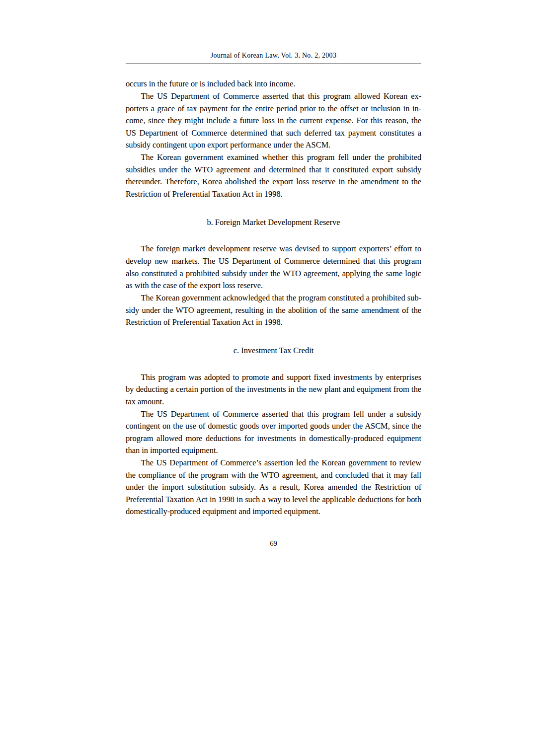Journal of Korean Law, Vol. 3, No. 2, 2003
occurs in the future or is included back into income.
The US Department of Commerce asserted that this program allowed Korean exporters a grace of tax payment for the entire period prior to the offset or inclusion in income, since they might include a future loss in the current expense. For this reason, the US Department of Commerce determined that such deferred tax payment constitutes a subsidy contingent upon export performance under the ASCM.
The Korean government examined whether this program fell under the prohibited subsidies under the WTO agreement and determined that it constituted export subsidy thereunder. Therefore, Korea abolished the export loss reserve in the amendment to the Restriction of Preferential Taxation Act in 1998.
b. Foreign Market Development Reserve
The foreign market development reserve was devised to support exporters’ effort to develop new markets. The US Department of Commerce determined that this program also constituted a prohibited subsidy under the WTO agreement, applying the same logic as with the case of the export loss reserve.
The Korean government acknowledged that the program constituted a prohibited subsidy under the WTO agreement, resulting in the abolition of the same amendment of the Restriction of Preferential Taxation Act in 1998.
c. Investment Tax Credit
This program was adopted to promote and support fixed investments by enterprises by deducting a certain portion of the investments in the new plant and equipment from the tax amount.
The US Department of Commerce asserted that this program fell under a subsidy contingent on the use of domestic goods over imported goods under the ASCM, since the program allowed more deductions for investments in domestically-produced equipment than in imported equipment.
The US Department of Commerce’s assertion led the Korean government to review the compliance of the program with the WTO agreement, and concluded that it may fall under the import substitution subsidy. As a result, Korea amended the Restriction of Preferential Taxation Act in 1998 in such a way to level the applicable deductions for both domestically-produced equipment and imported equipment.
69